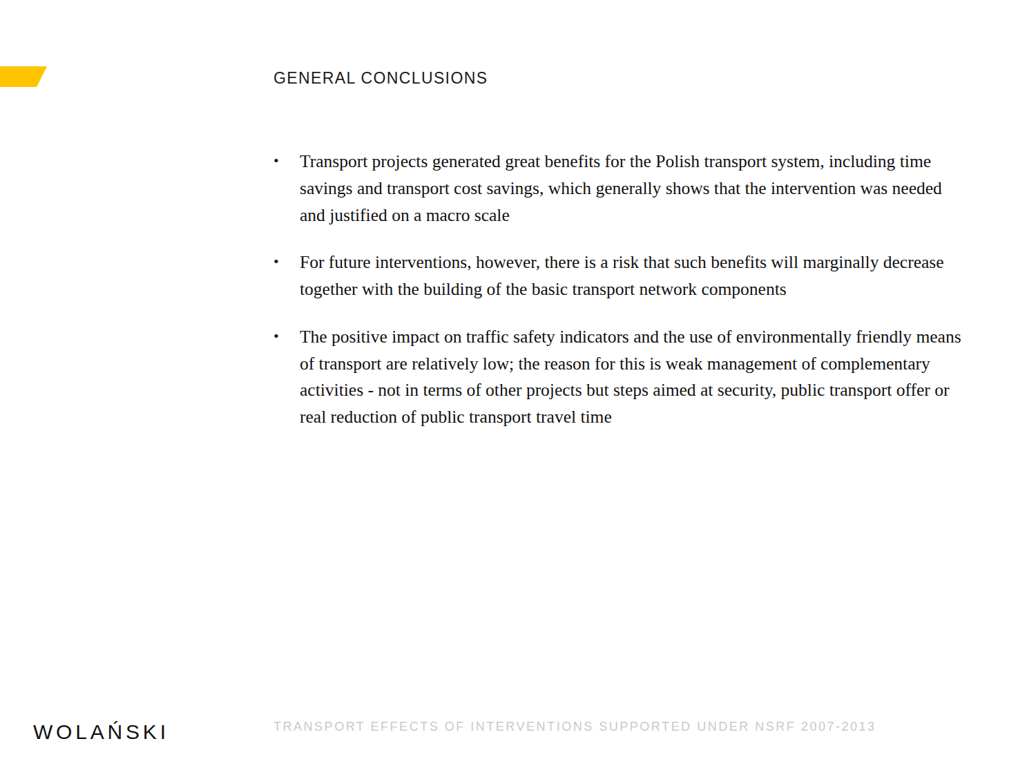GENERAL CONCLUSIONS
Transport projects generated great benefits for the Polish transport system, including time savings and transport cost savings, which generally shows that the intervention was needed and justified on a macro scale
For future interventions, however, there is a risk that such benefits will marginally decrease together with the building of the basic transport network components
The positive impact on traffic safety indicators and the use of environmentally friendly means of transport are relatively low; the reason for this is weak management of complementary activities - not in terms of other projects but steps aimed at security, public transport offer or real reduction of public transport travel time
TRANSPORT EFFECTS OF INTERVENTIONS SUPPORTED UNDER NSRF 2007-2013
WOLAŃSKI